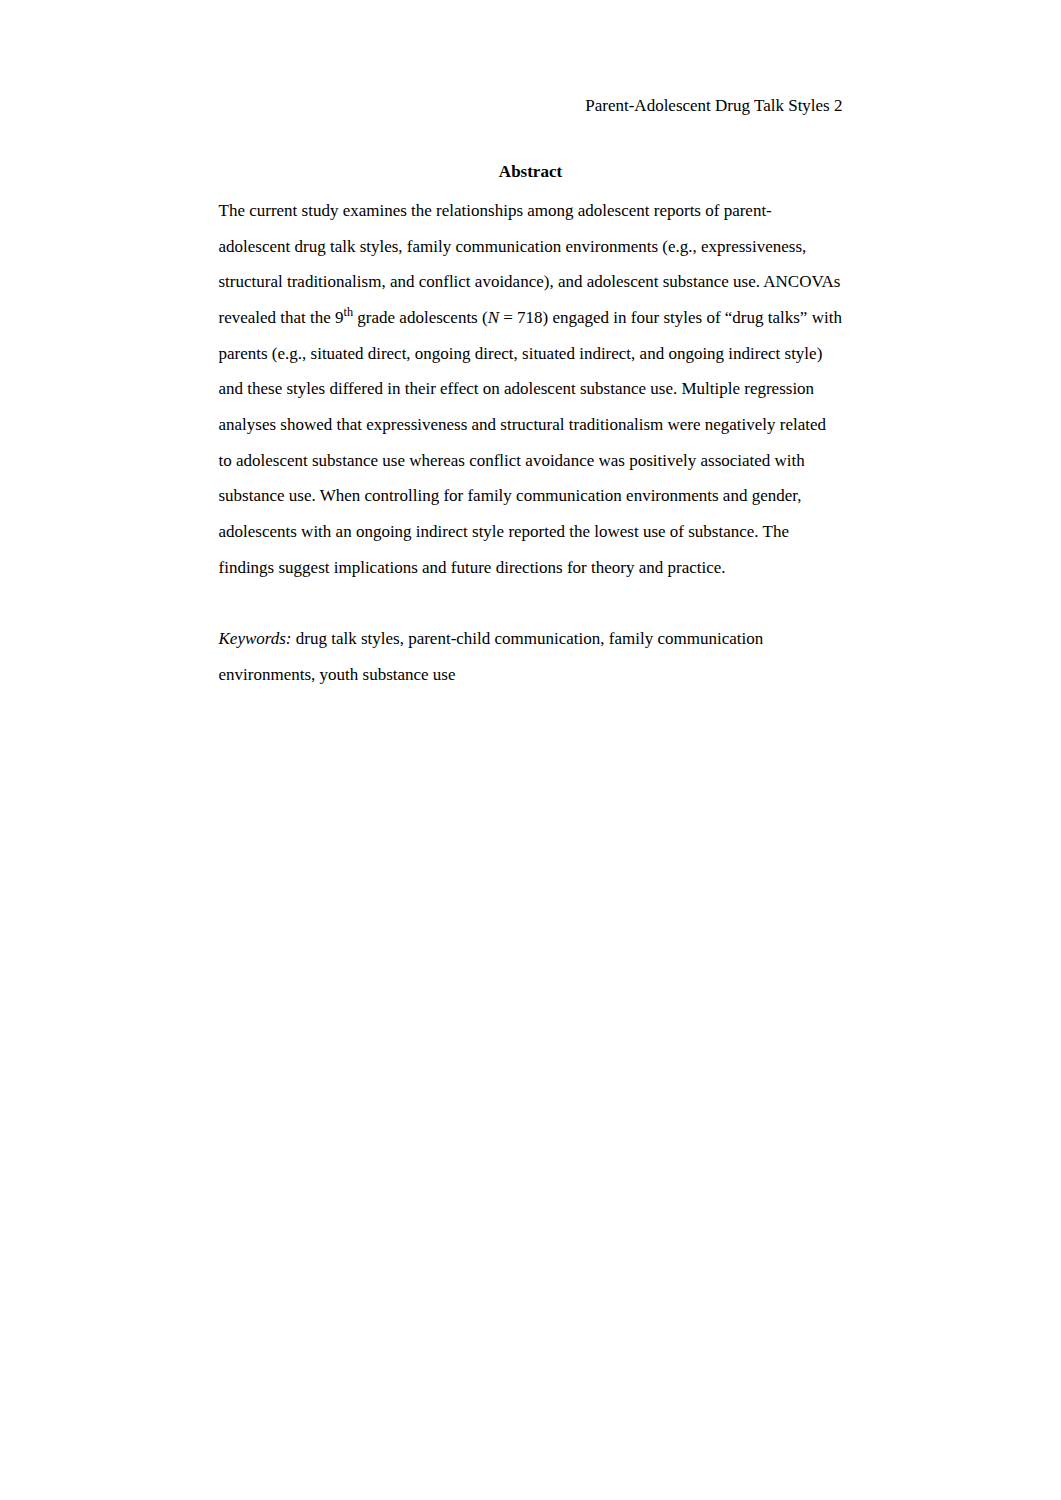Parent-Adolescent Drug Talk Styles 2
Abstract
The current study examines the relationships among adolescent reports of parent-adolescent drug talk styles, family communication environments (e.g., expressiveness, structural traditionalism, and conflict avoidance), and adolescent substance use. ANCOVAs revealed that the 9th grade adolescents (N = 718) engaged in four styles of “drug talks” with parents (e.g., situated direct, ongoing direct, situated indirect, and ongoing indirect style) and these styles differed in their effect on adolescent substance use. Multiple regression analyses showed that expressiveness and structural traditionalism were negatively related to adolescent substance use whereas conflict avoidance was positively associated with substance use. When controlling for family communication environments and gender, adolescents with an ongoing indirect style reported the lowest use of substance. The findings suggest implications and future directions for theory and practice.
Keywords: drug talk styles, parent-child communication, family communication environments, youth substance use